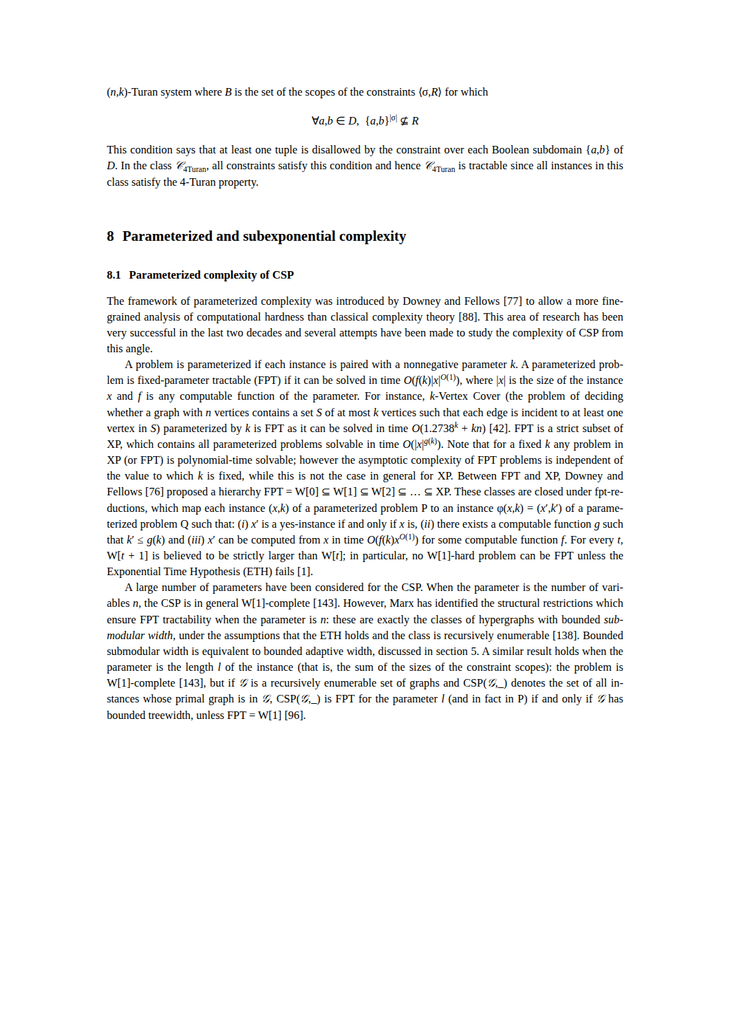(n,k)-Turan system where B is the set of the scopes of the constraints ⟨σ,R⟩ for which
∀a,b ∈ D, {a,b}|σ| ⊈ R
This condition says that at least one tuple is disallowed by the constraint over each Boolean subdomain {a,b} of D. In the class 𝒞4Turan, all constraints satisfy this condition and hence 𝒞4Turan is tractable since all instances in this class satisfy the 4-Turan property.
8 Parameterized and subexponential complexity
8.1 Parameterized complexity of CSP
The framework of parameterized complexity was introduced by Downey and Fellows [77] to allow a more fine-grained analysis of computational hardness than classical complexity theory [88]. This area of research has been very successful in the last two decades and several attempts have been made to study the complexity of CSP from this angle.
A problem is parameterized if each instance is paired with a nonnegative parameter k. A parameterized problem is fixed-parameter tractable (FPT) if it can be solved in time O(f(k)|x|O(1)), where |x| is the size of the instance x and f is any computable function of the parameter. For instance, k-Vertex Cover (the problem of deciding whether a graph with n vertices contains a set S of at most k vertices such that each edge is incident to at least one vertex in S) parameterized by k is FPT as it can be solved in time O(1.2738k + kn) [42]. FPT is a strict subset of XP, which contains all parameterized problems solvable in time O(|x|g(k)). Note that for a fixed k any problem in XP (or FPT) is polynomial-time solvable; however the asymptotic complexity of FPT problems is independent of the value to which k is fixed, while this is not the case in general for XP. Between FPT and XP, Downey and Fellows [76] proposed a hierarchy FPT = W[0] ⊆ W[1] ⊆ W[2] ⊆ … ⊆ XP. These classes are closed under fpt-reductions, which map each instance (x,k) of a parameterized problem P to an instance φ(x,k) = (x′,k′) of a parameterized problem Q such that: (i) x′ is a yes-instance if and only if x is, (ii) there exists a computable function g such that k′ ≤ g(k) and (iii) x′ can be computed from x in time O(f(k)xO(1)) for some computable function f. For every t, W[t + 1] is believed to be strictly larger than W[t]; in particular, no W[1]-hard problem can be FPT unless the Exponential Time Hypothesis (ETH) fails [1].
A large number of parameters have been considered for the CSP. When the parameter is the number of variables n, the CSP is in general W[1]-complete [143]. However, Marx has identified the structural restrictions which ensure FPT tractability when the parameter is n: these are exactly the classes of hypergraphs with bounded submodular width, under the assumptions that the ETH holds and the class is recursively enumerable [138]. Bounded submodular width is equivalent to bounded adaptive width, discussed in section 5. A similar result holds when the parameter is the length l of the instance (that is, the sum of the sizes of the constraint scopes): the problem is W[1]-complete [143], but if 𝒢 is a recursively enumerable set of graphs and CSP(𝒢,_) denotes the set of all instances whose primal graph is in 𝒢, CSP(𝒢,_) is FPT for the parameter l (and in fact in P) if and only if 𝒢 has bounded treewidth, unless FPT = W[1] [96].